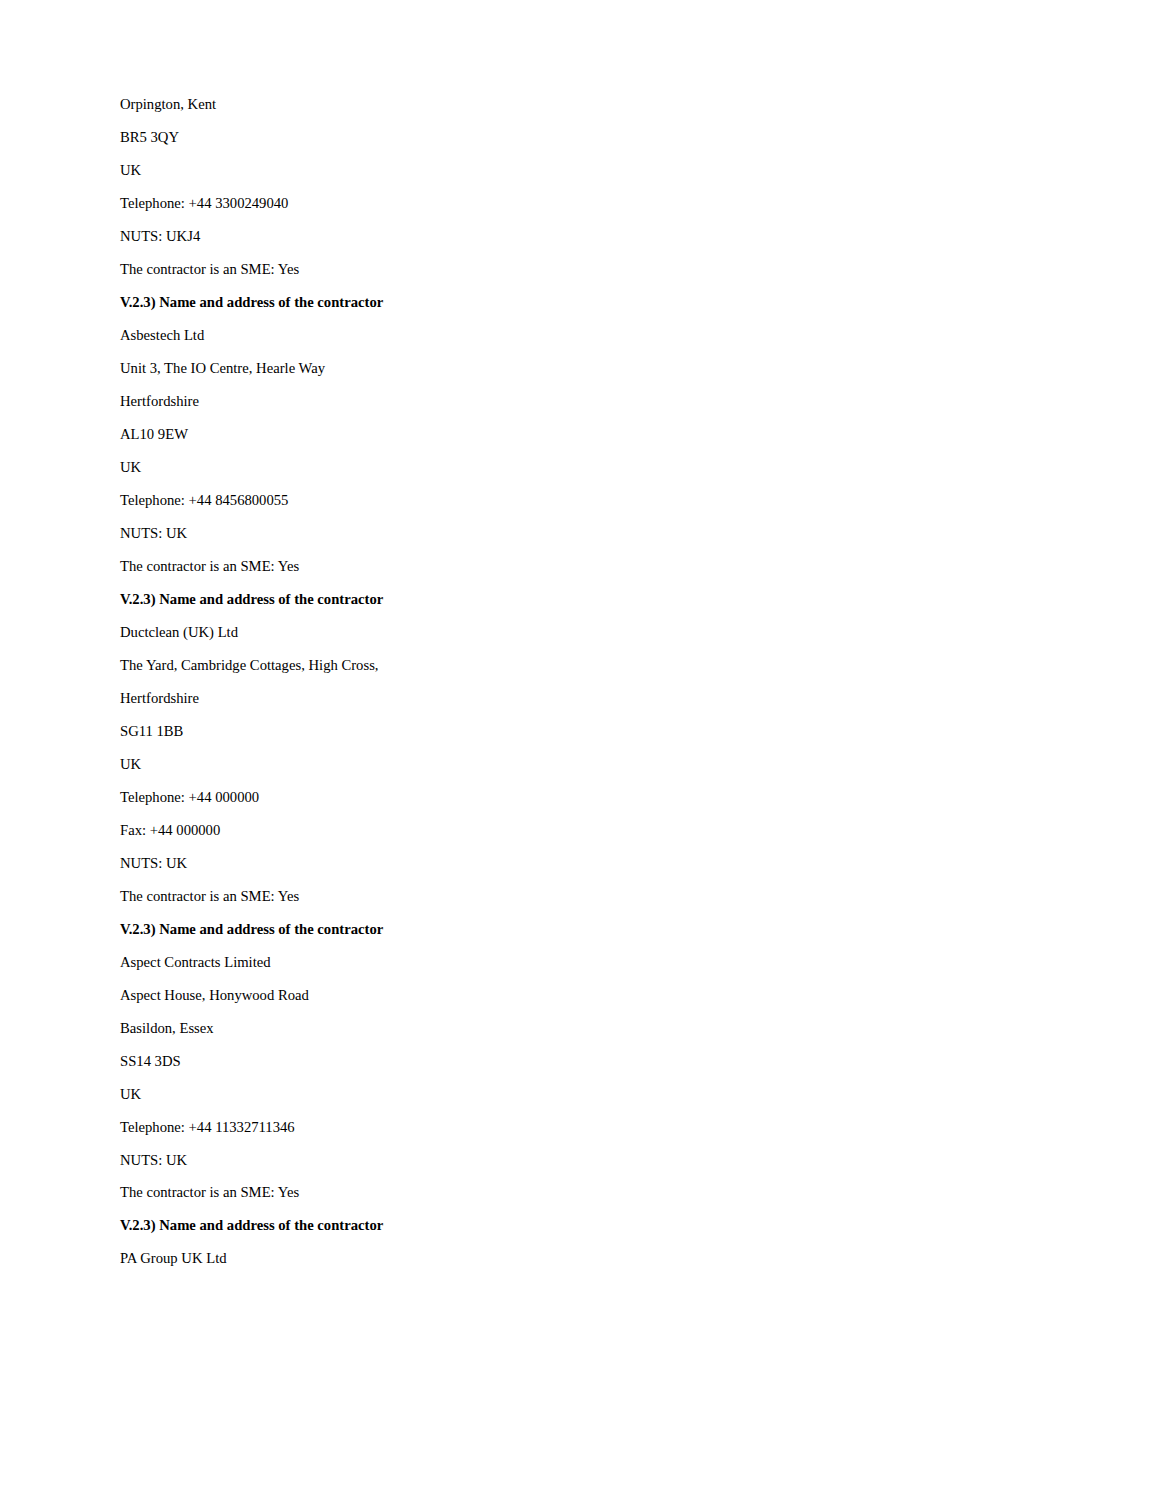Orpington, Kent
BR5 3QY
UK
Telephone: +44 3300249040
NUTS: UKJ4
The contractor is an SME: Yes
V.2.3) Name and address of the contractor
Asbestech Ltd
Unit 3, The IO Centre, Hearle Way
Hertfordshire
AL10 9EW
UK
Telephone: +44 8456800055
NUTS: UK
The contractor is an SME: Yes
V.2.3) Name and address of the contractor
Ductclean (UK) Ltd
The Yard, Cambridge Cottages, High Cross,
Hertfordshire
SG11 1BB
UK
Telephone: +44 000000
Fax: +44 000000
NUTS: UK
The contractor is an SME: Yes
V.2.3) Name and address of the contractor
Aspect Contracts Limited
Aspect House, Honywood Road
Basildon, Essex
SS14 3DS
UK
Telephone: +44 11332711346
NUTS: UK
The contractor is an SME: Yes
V.2.3) Name and address of the contractor
PA Group UK Ltd